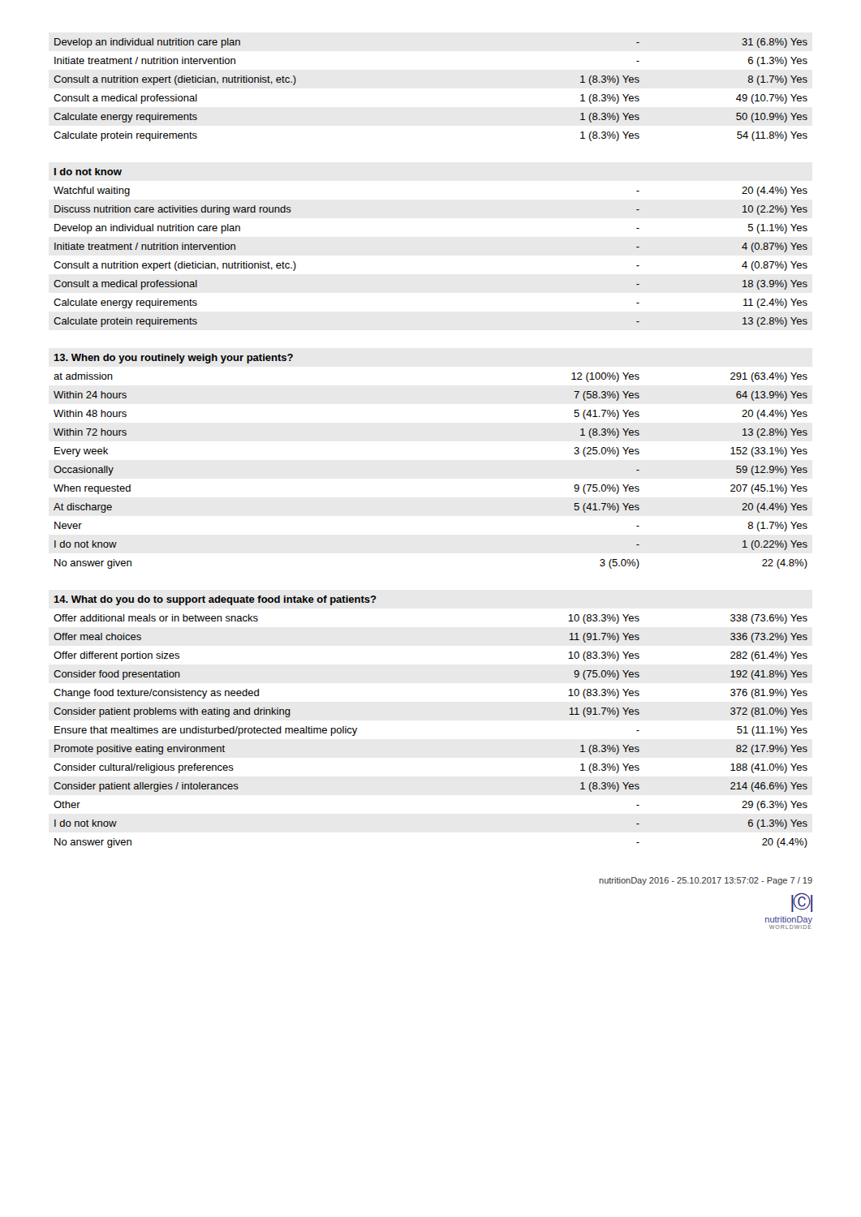| Develop an individual nutrition care plan | - | 31 (6.8%) Yes |
| Initiate treatment / nutrition intervention | - | 6 (1.3%) Yes |
| Consult a nutrition expert (dietician, nutritionist, etc.) | 1 (8.3%) Yes | 8 (1.7%) Yes |
| Consult a medical professional | 1 (8.3%) Yes | 49 (10.7%) Yes |
| Calculate energy requirements | 1 (8.3%) Yes | 50 (10.9%) Yes |
| Calculate protein requirements | 1 (8.3%) Yes | 54 (11.8%) Yes |
| I do not know | | |
| Watchful waiting | - | 20 (4.4%) Yes |
| Discuss nutrition care activities during ward rounds | - | 10 (2.2%) Yes |
| Develop an individual nutrition care plan | - | 5 (1.1%) Yes |
| Initiate treatment / nutrition intervention | - | 4 (0.87%) Yes |
| Consult a nutrition expert (dietician, nutritionist, etc.) | - | 4 (0.87%) Yes |
| Consult a medical professional | - | 18 (3.9%) Yes |
| Calculate energy requirements | - | 11 (2.4%) Yes |
| Calculate protein requirements | - | 13 (2.8%) Yes |
| 13. When do you routinely weigh your patients? | | |
| at admission | 12 (100%) Yes | 291 (63.4%) Yes |
| Within 24 hours | 7 (58.3%) Yes | 64 (13.9%) Yes |
| Within 48 hours | 5 (41.7%) Yes | 20 (4.4%) Yes |
| Within 72 hours | 1 (8.3%) Yes | 13 (2.8%) Yes |
| Every week | 3 (25.0%) Yes | 152 (33.1%) Yes |
| Occasionally | - | 59 (12.9%) Yes |
| When requested | 9 (75.0%) Yes | 207 (45.1%) Yes |
| At discharge | 5 (41.7%) Yes | 20 (4.4%) Yes |
| Never | - | 8 (1.7%) Yes |
| I do not know | - | 1 (0.22%) Yes |
| No answer given | 3 (5.0%) | 22 (4.8%) |
| 14. What do you do to support adequate food intake of patients? | | |
| Offer additional meals or in between snacks | 10 (83.3%) Yes | 338 (73.6%) Yes |
| Offer meal choices | 11 (91.7%) Yes | 336 (73.2%) Yes |
| Offer different portion sizes | 10 (83.3%) Yes | 282 (61.4%) Yes |
| Consider food presentation | 9 (75.0%) Yes | 192 (41.8%) Yes |
| Change food texture/consistency as needed | 10 (83.3%) Yes | 376 (81.9%) Yes |
| Consider patient problems with eating and drinking | 11 (91.7%) Yes | 372 (81.0%) Yes |
| Ensure that mealtimes are undisturbed/protected mealtime policy | - | 51 (11.1%) Yes |
| Promote positive eating environment | 1 (8.3%) Yes | 82 (17.9%) Yes |
| Consider cultural/religious preferences | 1 (8.3%) Yes | 188 (41.0%) Yes |
| Consider patient allergies / intolerances | 1 (8.3%) Yes | 214 (46.6%) Yes |
| Other | - | 29 (6.3%) Yes |
| I do not know | - | 6 (1.3%) Yes |
| No answer given | - | 20 (4.4%) |
nutritionDay 2016 - 25.10.2017 13:57:02 - Page 7 / 19
|Ⓒ|
nutritionDay
WORLDWIDE